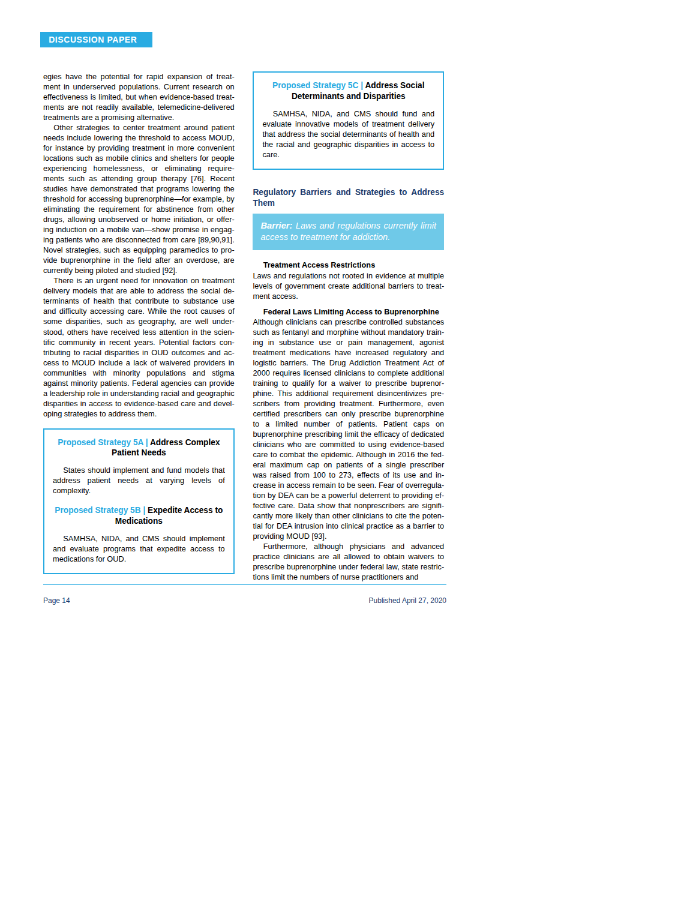DISCUSSION PAPER
egies have the potential for rapid expansion of treatment in underserved populations. Current research on effectiveness is limited, but when evidence-based treatments are not readily available, telemedicine-delivered treatments are a promising alternative.
Other strategies to center treatment around patient needs include lowering the threshold to access MOUD, for instance by providing treatment in more convenient locations such as mobile clinics and shelters for people experiencing homelessness, or eliminating requirements such as attending group therapy [76]. Recent studies have demonstrated that programs lowering the threshold for accessing buprenorphine—for example, by eliminating the requirement for abstinence from other drugs, allowing unobserved or home initiation, or offering induction on a mobile van—show promise in engaging patients who are disconnected from care [89,90,91]. Novel strategies, such as equipping paramedics to provide buprenorphine in the field after an overdose, are currently being piloted and studied [92].
There is an urgent need for innovation on treatment delivery models that are able to address the social determinants of health that contribute to substance use and difficulty accessing care. While the root causes of some disparities, such as geography, are well understood, others have received less attention in the scientific community in recent years. Potential factors contributing to racial disparities in OUD outcomes and access to MOUD include a lack of waivered providers in communities with minority populations and stigma against minority patients. Federal agencies can provide a leadership role in understanding racial and geographic disparities in access to evidence-based care and developing strategies to address them.
Proposed Strategy 5A | Address Complex Patient Needs
States should implement and fund models that address patient needs at varying levels of complexity.
Proposed Strategy 5B | Expedite Access to Medications
SAMHSA, NIDA, and CMS should implement and evaluate programs that expedite access to medications for OUD.
Proposed Strategy 5C | Address Social Determinants and Disparities
SAMHSA, NIDA, and CMS should fund and evaluate innovative models of treatment delivery that address the social determinants of health and the racial and geographic disparities in access to care.
Regulatory Barriers and Strategies to Address Them
Barrier: Laws and regulations currently limit access to treatment for addiction.
Treatment Access Restrictions
Laws and regulations not rooted in evidence at multiple levels of government create additional barriers to treatment access.
Federal Laws Limiting Access to Buprenorphine
Although clinicians can prescribe controlled substances such as fentanyl and morphine without mandatory training in substance use or pain management, agonist treatment medications have increased regulatory and logistic barriers. The Drug Addiction Treatment Act of 2000 requires licensed clinicians to complete additional training to qualify for a waiver to prescribe buprenorphine. This additional requirement disincentivizes prescribers from providing treatment. Furthermore, even certified prescribers can only prescribe buprenorphine to a limited number of patients. Patient caps on buprenorphine prescribing limit the efficacy of dedicated clinicians who are committed to using evidence-based care to combat the epidemic. Although in 2016 the federal maximum cap on patients of a single prescriber was raised from 100 to 273, effects of its use and increase in access remain to be seen. Fear of overregulation by DEA can be a powerful deterrent to providing effective care. Data show that nonprescribers are significantly more likely than other clinicians to cite the potential for DEA intrusion into clinical practice as a barrier to providing MOUD [93].
Furthermore, although physicians and advanced practice clinicians are all allowed to obtain waivers to prescribe buprenorphine under federal law, state restrictions limit the numbers of nurse practitioners and
Page 14 Published April 27, 2020